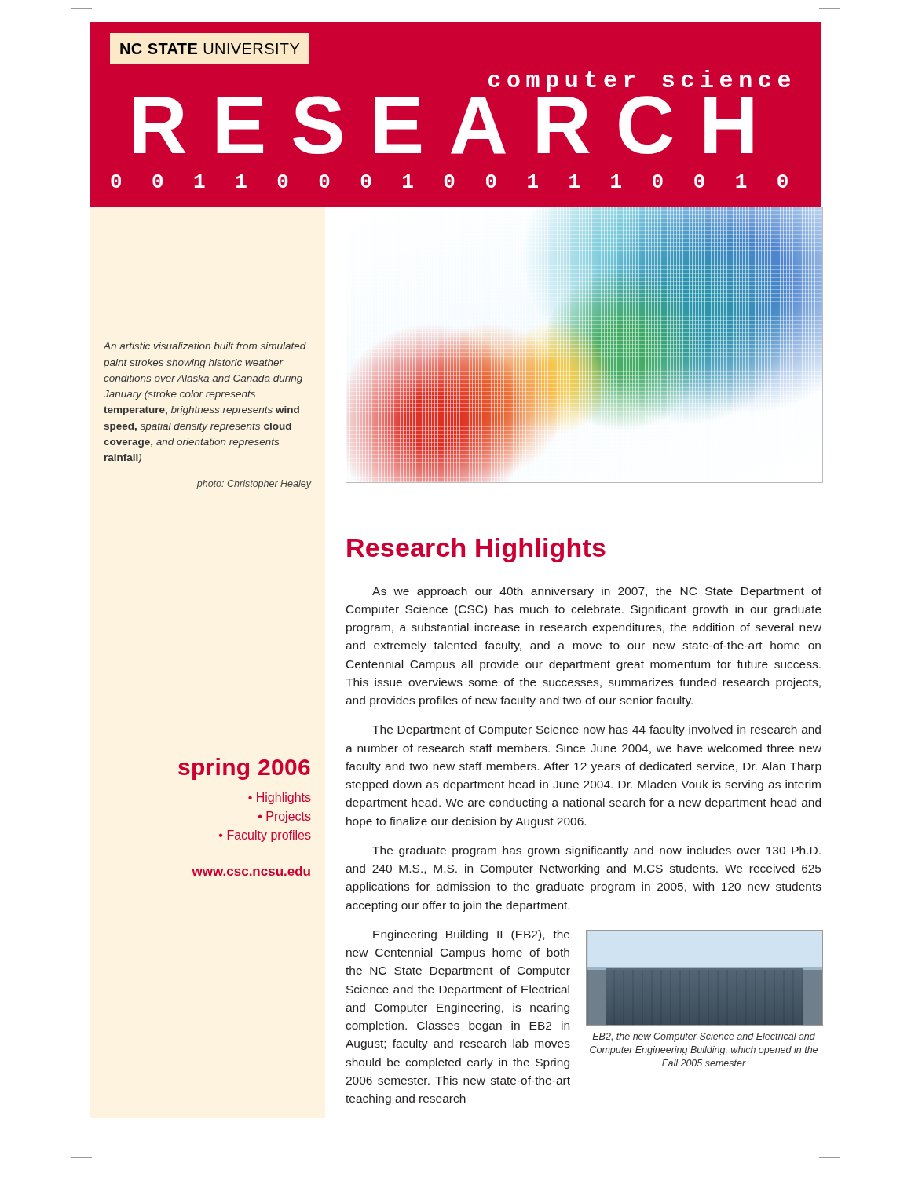NC STATE UNIVERSITY
computer science
RESEARCH
0 0 1 1 0 0 0 1 0 0 1 1 1 0 0 1 0 0 1 1 0 1 1 0 0 0 1 1 0 1 1 1
An artistic visualization built from simulated paint strokes showing historic weather conditions over Alaska and Canada during January (stroke color represents temperature, brightness represents wind speed, spatial density represents cloud coverage, and orientation represents rainfall)
photo: Christopher Healey
spring 2006
Highlights
Projects
Faculty profiles
www.csc.ncsu.edu
Research Highlights
As we approach our 40th anniversary in 2007, the NC State Department of Computer Science (CSC) has much to celebrate. Significant growth in our graduate program, a substantial increase in research expenditures, the addition of several new and extremely talented faculty, and a move to our new state-of-the-art home on Centennial Campus all provide our department great momentum for future success. This issue overviews some of the successes, summarizes funded research projects, and provides profiles of new faculty and two of our senior faculty.
The Department of Computer Science now has 44 faculty involved in research and a number of research staff members. Since June 2004, we have welcomed three new faculty and two new staff members. After 12 years of dedicated service, Dr. Alan Tharp stepped down as department head in June 2004. Dr. Mladen Vouk is serving as interim department head. We are conducting a national search for a new department head and hope to finalize our decision by August 2006.
The graduate program has grown significantly and now includes over 130 Ph.D. and 240 M.S., M.S. in Computer Networking and M.CS students. We received 625 applications for admission to the graduate program in 2005, with 120 new students accepting our offer to join the department.
EB2, the new Computer Science and Electrical and Computer Engineering Building, which opened in the Fall 2005 semester
Engineering Building II (EB2), the new Centennial Campus home of both the NC State Department of Computer Science and the Department of Electrical and Computer Engineering, is nearing completion. Classes began in EB2 in August; faculty and research lab moves should be completed early in the Spring 2006 semester. This new state-of-the-art teaching and research